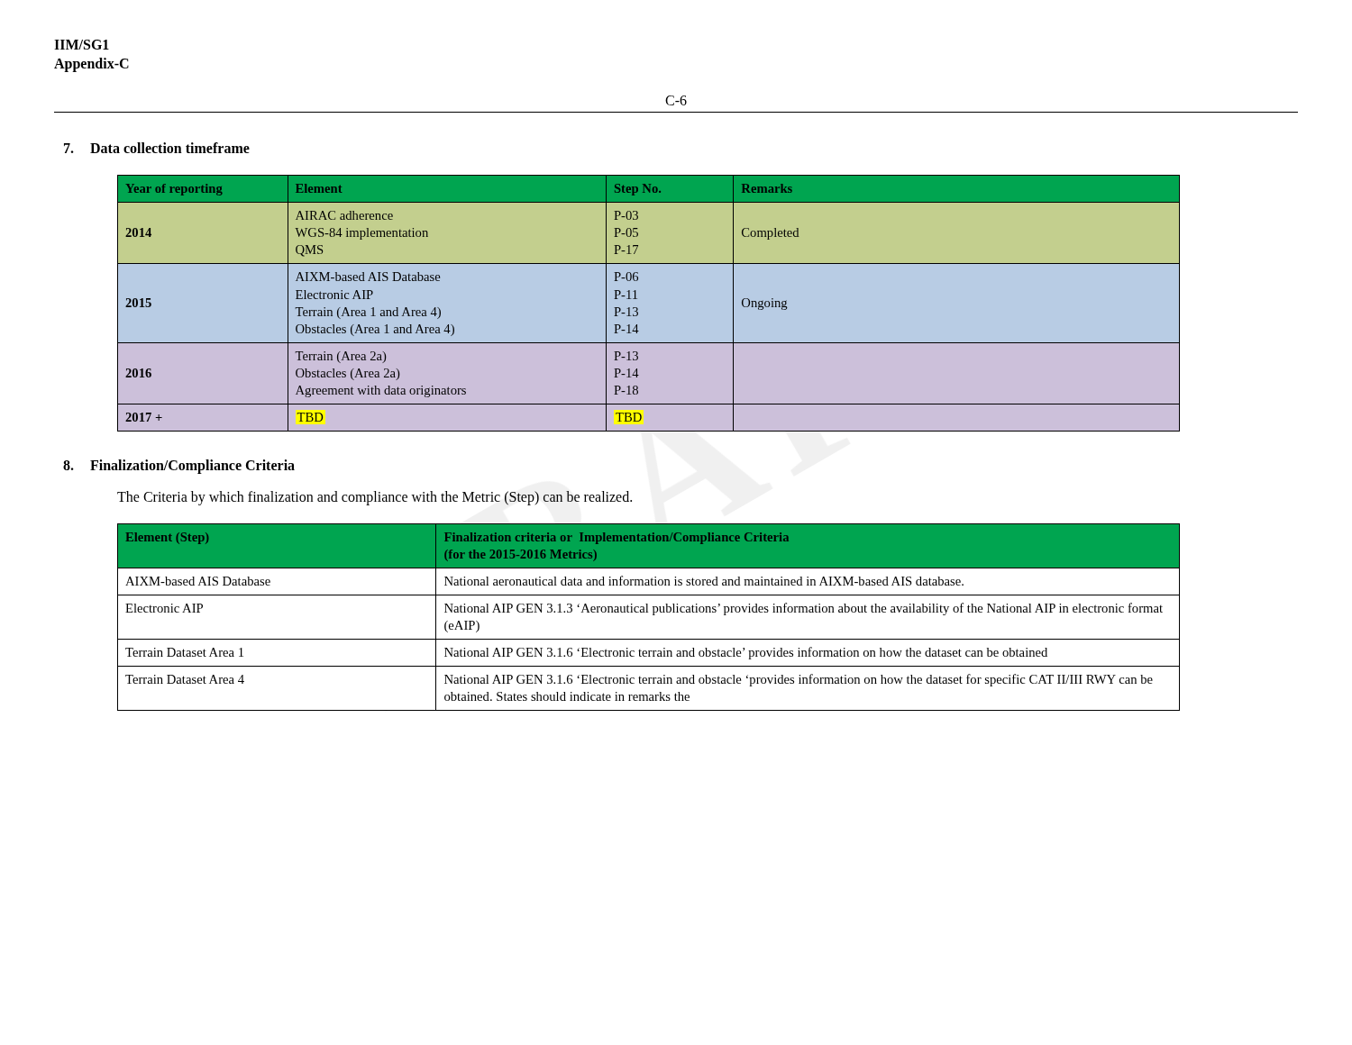DRAFT
IIM/SG1
Appendix-C
C-6
Data collection timeframe
| Year of reporting | Element | Step No. | Remarks |
| --- | --- | --- | --- |
| 2014 | AIRAC adherence WGS-84 implementation QMS | P-03 P-05 P-17 | Completed |
| 2015 | AIXM-based AIS Database Electronic AIP Terrain (Area 1 and Area 4) Obstacles (Area 1 and Area 4) | P-06 P-11 P-13 P-14 | Ongoing |
| 2016 | Terrain (Area 2a) Obstacles (Area 2a) Agreement with data originators | P-13 P-14 P-18 | |
| 2017 + | TBD | TBD | |
Finalization/Compliance Criteria
The Criteria by which finalization and compliance with the Metric (Step) can be realized.
| Element (Step) | Finalization criteria or Implementation/Compliance Criteria (for the 2015-2016 Metrics) |
| --- | --- |
| AIXM-based AIS Database | National aeronautical data and information is stored and maintained in AIXM-based AIS database. |
| Electronic AIP | National AIP GEN 3.1.3 ‘Aeronautical publications’ provides information about the availability of the National AIP in electronic format (eAIP) |
| Terrain Dataset Area 1 | National AIP GEN 3.1.6 ‘Electronic terrain and obstacle’ provides information on how the dataset can be obtained |
| Terrain Dataset Area 4 | National AIP GEN 3.1.6 ‘Electronic terrain and obstacle ‘provides information on how the dataset for specific CAT II/III RWY can be obtained. States should indicate in remarks the |